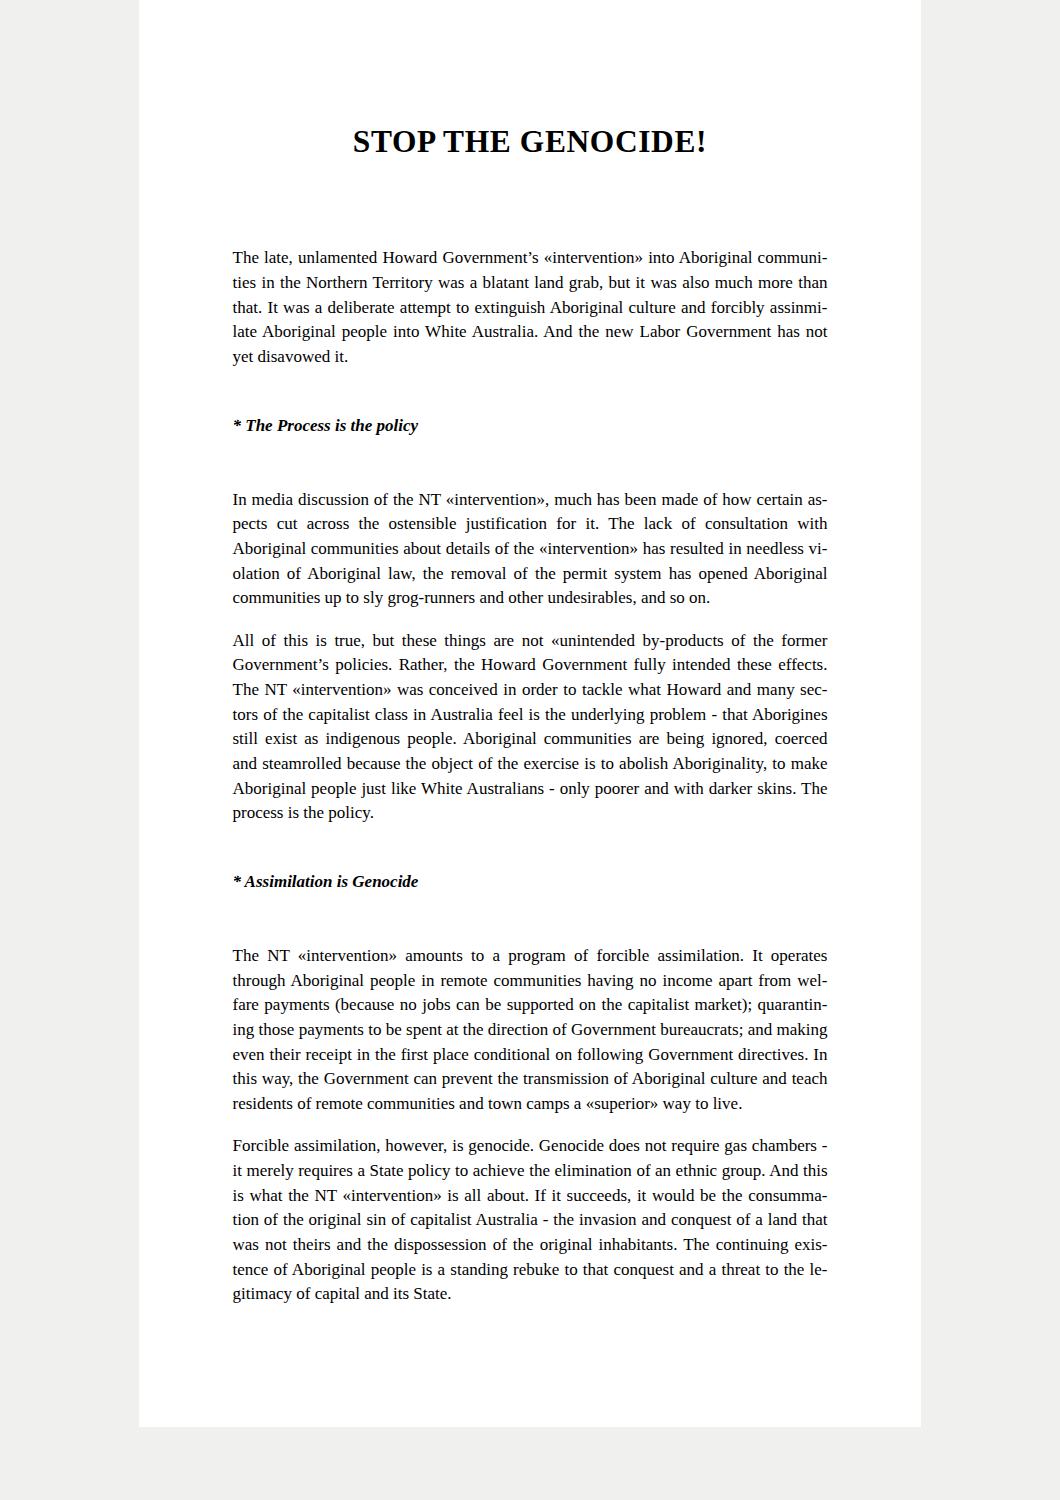STOP THE GENOCIDE!
The late, unlamented Howard Government’s «intervention» into Aboriginal communities in the Northern Territory was a blatant land grab, but it was also much more than that. It was a deliberate attempt to extinguish Aboriginal culture and forcibly assinmilate Aboriginal people into White Australia. And the new Labor Government has not yet disavowed it.
* The Process is the policy
In media discussion of the NT «intervention», much has been made of how certain aspects cut across the ostensible justification for it. The lack of consultation with Aboriginal communities about details of the «intervention» has resulted in needless violation of Aboriginal law, the removal of the permit system has opened Aboriginal communities up to sly grog-runners and other undesirables, and so on.
All of this is true, but these things are not «unintended by-products of the former Government’s policies. Rather, the Howard Government fully intended these effects. The NT «intervention» was conceived in order to tackle what Howard and many sectors of the capitalist class in Australia feel is the underlying problem - that Aborigines still exist as indigenous people. Aboriginal communities are being ignored, coerced and steamrolled because the object of the exercise is to abolish Aboriginality, to make Aboriginal people just like White Australians - only poorer and with darker skins. The process is the policy.
* Assimilation is Genocide
The NT «intervention» amounts to a program of forcible assimilation. It operates through Aboriginal people in remote communities having no income apart from welfare payments (because no jobs can be supported on the capitalist market); quarantining those payments to be spent at the direction of Government bureaucrats; and making even their receipt in the first place conditional on following Government directives. In this way, the Government can prevent the transmission of Aboriginal culture and teach residents of remote communities and town camps a «superior» way to live.
Forcible assimilation, however, is genocide. Genocide does not require gas chambers - it merely requires a State policy to achieve the elimination of an ethnic group. And this is what the NT «intervention» is all about. If it succeeds, it would be the consummation of the original sin of capitalist Australia - the invasion and conquest of a land that was not theirs and the dispossession of the original inhabitants. The continuing existence of Aboriginal people is a standing rebuke to that conquest and a threat to the legitimacy of capital and its State.